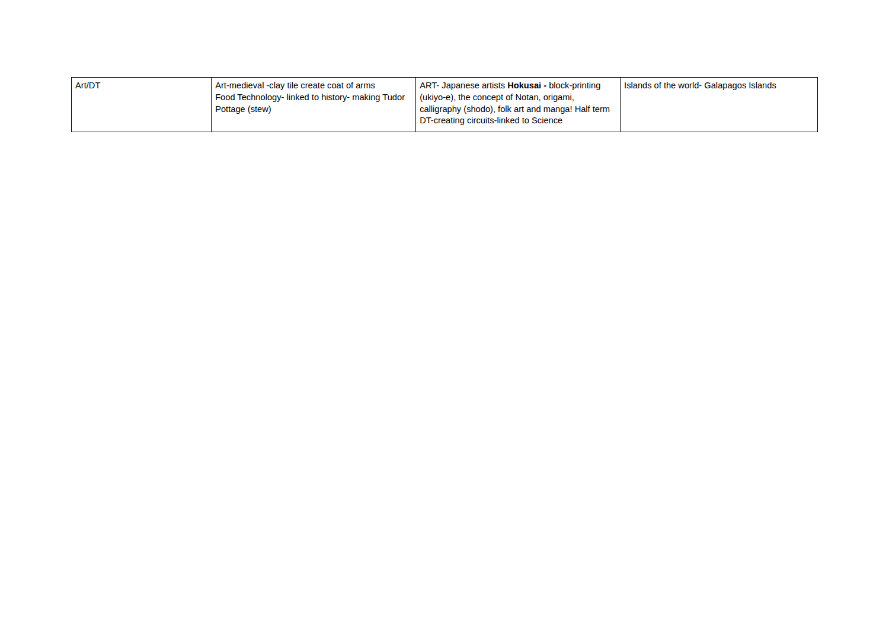| Art/DT | Art-medieval -clay tile create coat of arms Food Technology- linked to history- making Tudor Pottage (stew) | ART- Japanese artists Hokusai - block-printing (ukiyo-e), the concept of Notan, origami, calligraphy (shodo), folk art and manga! Half term DT-creating circuits-linked to Science | Islands of the world- Galapagos Islands |